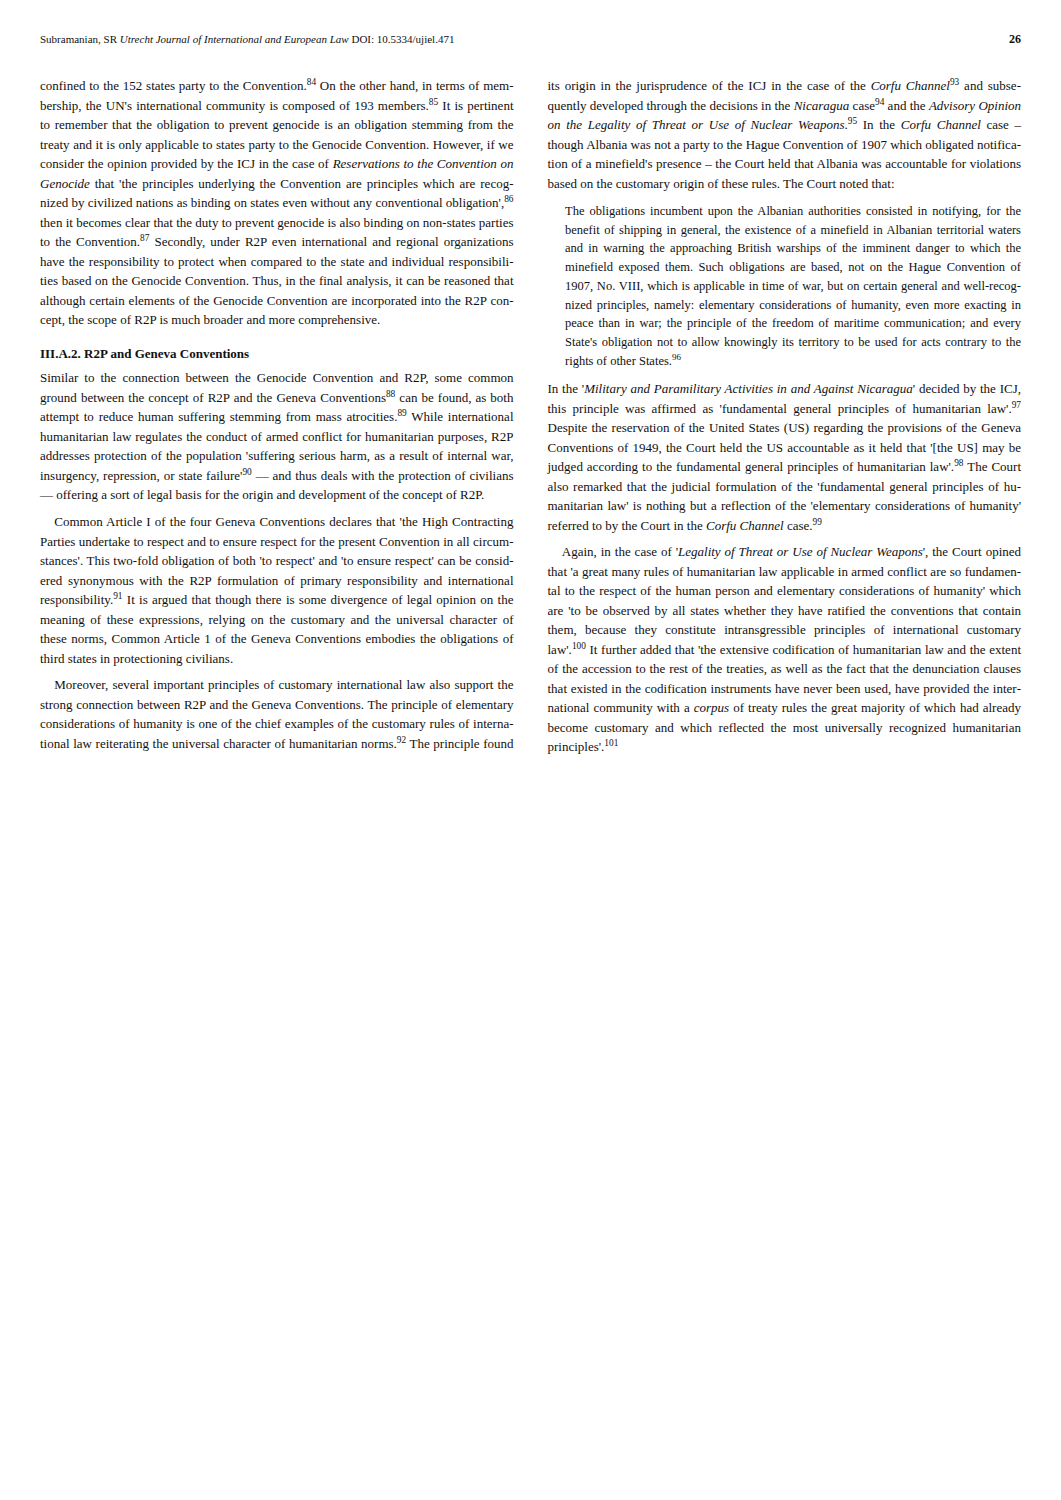Subramanian, SR Utrecht Journal of International and European Law DOI: 10.5334/ujiel.471
26
confined to the 152 states party to the Convention.84 On the other hand, in terms of membership, the UN's international community is composed of 193 members.85 It is pertinent to remember that the obligation to prevent genocide is an obligation stemming from the treaty and it is only applicable to states party to the Genocide Convention. However, if we consider the opinion provided by the ICJ in the case of Reservations to the Convention on Genocide that 'the principles underlying the Convention are principles which are recognized by civilized nations as binding on states even without any conventional obligation',86 then it becomes clear that the duty to prevent genocide is also binding on non-states parties to the Convention.87 Secondly, under R2P even international and regional organizations have the responsibility to protect when compared to the state and individual responsibilities based on the Genocide Convention. Thus, in the final analysis, it can be reasoned that although certain elements of the Genocide Convention are incorporated into the R2P concept, the scope of R2P is much broader and more comprehensive.
III.A.2. R2P and Geneva Conventions
Similar to the connection between the Genocide Convention and R2P, some common ground between the concept of R2P and the Geneva Conventions88 can be found, as both attempt to reduce human suffering stemming from mass atrocities.89 While international humanitarian law regulates the conduct of armed conflict for humanitarian purposes, R2P addresses protection of the population 'suffering serious harm, as a result of internal war, insurgency, repression, or state failure'90 — and thus deals with the protection of civilians— offering a sort of legal basis for the origin and development of the concept of R2P.
Common Article I of the four Geneva Conventions declares that 'the High Contracting Parties undertake to respect and to ensure respect for the present Convention in all circumstances'. This two-fold obligation of both 'to respect' and 'to ensure respect' can be considered synonymous with the R2P formulation of primary responsibility and international responsibility.91 It is argued that though there is some divergence of legal opinion on the meaning of these expressions, relying on the customary and the universal character of these norms, Common Article 1 of the Geneva Conventions embodies the obligations of third states in protectioning civilians.
Moreover, several important principles of customary international law also support the strong connection between R2P and the Geneva Conventions. The principle of elementary considerations of humanity is one of the chief examples of the customary rules of international law reiterating the universal character of humanitarian norms.92 The principle found its origin in the jurisprudence of the ICJ in the case of the Corfu Channel93 and subsequently developed through the decisions in the Nicaragua case94 and the Advisory Opinion on the Legality of Threat or Use of Nuclear Weapons.95 In the Corfu Channel case – though Albania was not a party to the Hague Convention of 1907 which obligated notification of a minefield's presence – the Court held that Albania was accountable for violations based on the customary origin of these rules. The Court noted that:
The obligations incumbent upon the Albanian authorities consisted in notifying, for the benefit of shipping in general, the existence of a minefield in Albanian territorial waters and in warning the approaching British warships of the imminent danger to which the minefield exposed them. Such obligations are based, not on the Hague Convention of 1907, No. VIII, which is applicable in time of war, but on certain general and well-recognized principles, namely: elementary considerations of humanity, even more exacting in peace than in war; the principle of the freedom of maritime communication; and every State's obligation not to allow knowingly its territory to be used for acts contrary to the rights of other States.96
In the 'Military and Paramilitary Activities in and Against Nicaragua' decided by the ICJ, this principle was affirmed as 'fundamental general principles of humanitarian law'.97 Despite the reservation of the United States (US) regarding the provisions of the Geneva Conventions of 1949, the Court held the US accountable as it held that '[the US] may be judged according to the fundamental general principles of humanitarian law'.98 The Court also remarked that the judicial formulation of the 'fundamental general principles of humanitarian law' is nothing but a reflection of the 'elementary considerations of humanity' referred to by the Court in the Corfu Channel case.99
Again, in the case of 'Legality of Threat or Use of Nuclear Weapons', the Court opined that 'a great many rules of humanitarian law applicable in armed conflict are so fundamental to the respect of the human person and elementary considerations of humanity' which are 'to be observed by all states whether they have ratified the conventions that contain them, because they constitute intransgressible principles of international customary law'.100 It further added that 'the extensive codification of humanitarian law and the extent of the accession to the rest of the treaties, as well as the fact that the denunciation clauses that existed in the codification instruments have never been used, have provided the international community with a corpus of treaty rules the great majority of which had already become customary and which reflected the most universally recognized humanitarian principles'.101